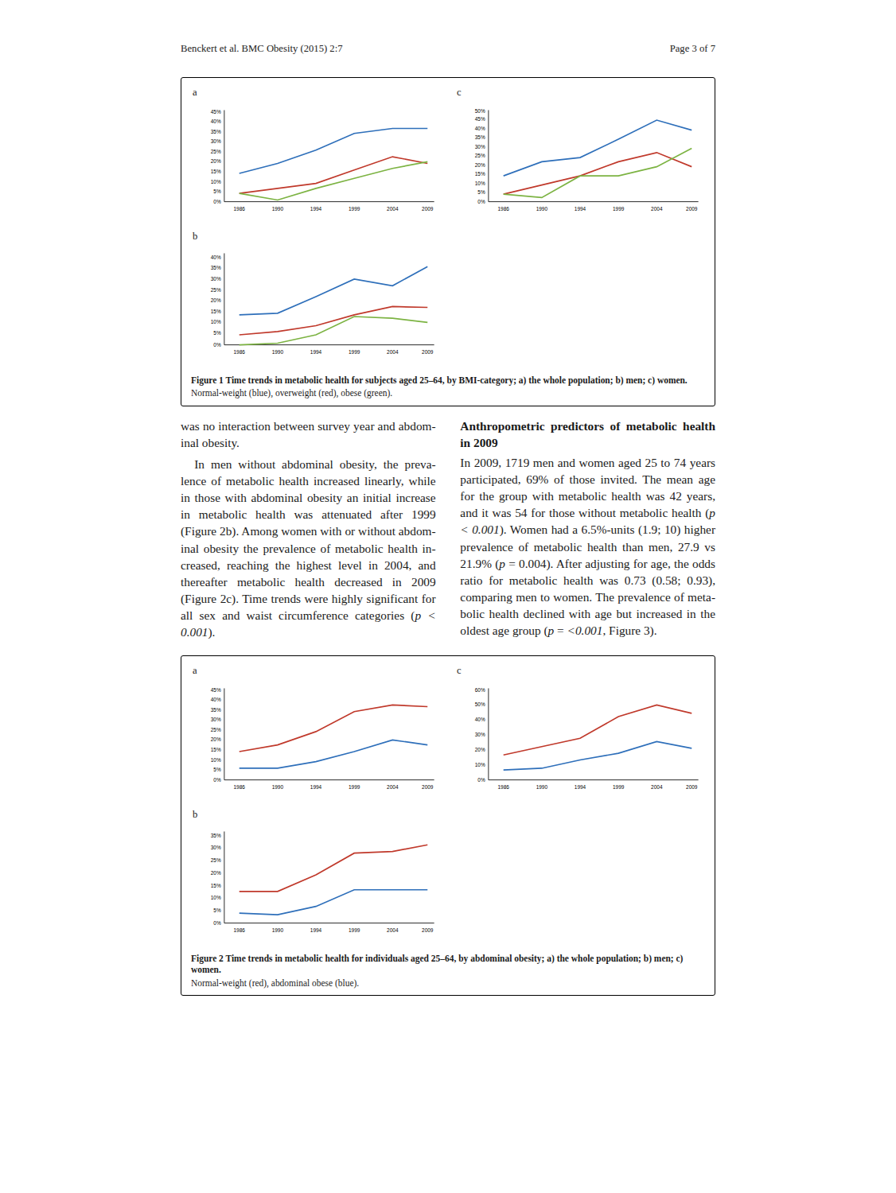Benckert et al. BMC Obesity (2015) 2:7
Page 3 of 7
a
0% 5% 10% 15% 20% 25% 30% 35% 40% 45% 1986 1990 1994 1999 2004 2009
c
0% 5% 10% 15% 20% 25% 30% 35% 40% 45% 50% 1986 1990 1994 1999 2004 2009
b
0% 5% 10% 15% 20% 25% 30% 35% 40% 1986 1990 1994 1999 2004 2009
Figure 1 Time trends in metabolic health for subjects aged 25–64, by BMI-category; a) the whole population; b) men; c) women. Normal-weight (blue), overweight (red), obese (green).
was no interaction between survey year and abdominal obesity.
In men without abdominal obesity, the prevalence of metabolic health increased linearly, while in those with abdominal obesity an initial increase in metabolic health was attenuated after 1999 (Figure 2b). Among women with or without abdominal obesity the prevalence of metabolic health increased, reaching the highest level in 2004, and thereafter metabolic health decreased in 2009 (Figure 2c). Time trends were highly significant for all sex and waist circumference categories (p < 0.001).
Anthropometric predictors of metabolic health in 2009
In 2009, 1719 men and women aged 25 to 74 years participated, 69% of those invited. The mean age for the group with metabolic health was 42 years, and it was 54 for those without metabolic health (p < 0.001). Women had a 6.5%-units (1.9; 10) higher prevalence of metabolic health than men, 27.9 vs 21.9% (p = 0.004). After adjusting for age, the odds ratio for metabolic health was 0.73 (0.58; 0.93), comparing men to women. The prevalence of metabolic health declined with age but increased in the oldest age group (p = <0.001, Figure 3).
a
0% 5% 10% 15% 20% 25% 30% 35% 40% 45% 1986 1990 1994 1999 2004 2009
c
0% 10% 20% 30% 40% 50% 60% 1986 1990 1994 1999 2004 2009
b
0% 5% 10% 15% 20% 25% 30% 35% 1986 1990 1994 1999 2004 2009
Figure 2 Time trends in metabolic health for individuals aged 25–64, by abdominal obesity; a) the whole population; b) men; c) women. Normal-weight (red), abdominal obese (blue).